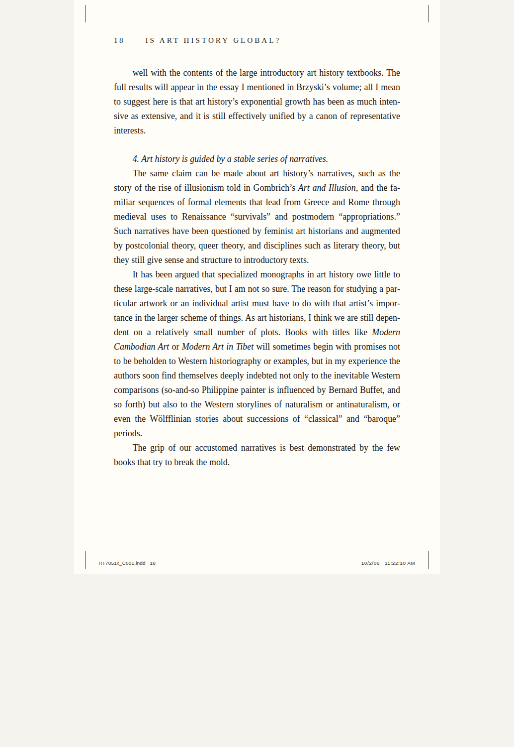18 Is Art History Global?
well with the contents of the large introductory art history textbooks. The full results will appear in the essay I mentioned in Brzyski’s volume; all I mean to suggest here is that art history’s exponential growth has been as much intensive as extensive, and it is still effectively unified by a canon of representative interests.
4. Art history is guided by a stable series of narratives.
The same claim can be made about art history’s narratives, such as the story of the rise of illusionism told in Gombrich’s Art and Illusion, and the familiar sequences of formal elements that lead from Greece and Rome through medieval uses to Renaissance “survivals” and postmodern “appropriations.” Such narratives have been questioned by feminist art historians and augmented by postcolonial theory, queer theory, and disciplines such as literary theory, but they still give sense and structure to introductory texts.
It has been argued that specialized monographs in art history owe little to these large-scale narratives, but I am not so sure. The reason for studying a particular artwork or an individual artist must have to do with that artist’s importance in the larger scheme of things. As art historians, I think we are still dependent on a relatively small number of plots. Books with titles like Modern Cambodian Art or Modern Art in Tibet will sometimes begin with promises not to be beholden to Western historiography or examples, but in my experience the authors soon find themselves deeply indebted not only to the inevitable Western comparisons (so-and-so Philippine painter is influenced by Bernard Buffet, and so forth) but also to the Western storylines of naturalism or antinaturalism, or even the Wölfflinian stories about successions of “classical” and “baroque” periods.
The grip of our accustomed narratives is best demonstrated by the few books that try to break the mold.
RT7851x_C001.indd 18 10/2/06 11:22:10 AM